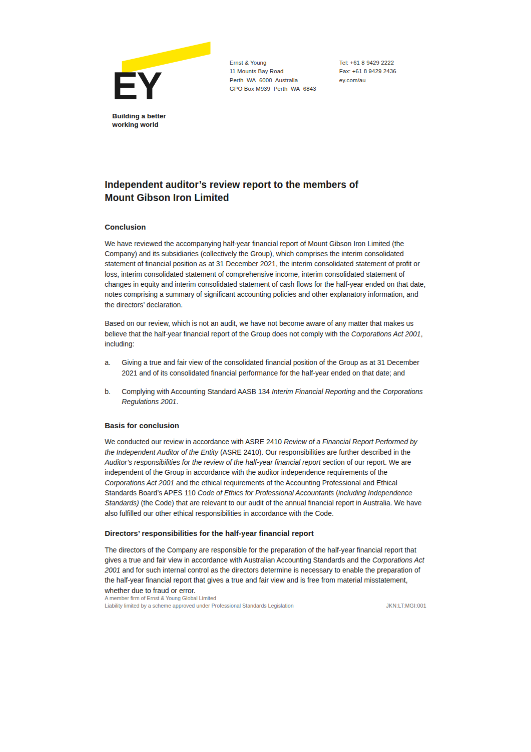EY
Building a better
working world
Ernst & Young
11 Mounts Bay Road
Perth WA 6000 Australia
GPO Box M939 Perth WA 6843
Tel: +61 8 9429 2222
Fax: +61 8 9429 2436
ey.com/au
Independent auditor’s review report to the members of
Mount Gibson Iron Limited
Conclusion
We have reviewed the accompanying half-year financial report of Mount Gibson Iron Limited (the Company) and its subsidiaries (collectively the Group), which comprises the interim consolidated statement of financial position as at 31 December 2021, the interim consolidated statement of profit or loss, interim consolidated statement of comprehensive income, interim consolidated statement of changes in equity and interim consolidated statement of cash flows for the half-year ended on that date, notes comprising a summary of significant accounting policies and other explanatory information, and the directors’ declaration.
Based on our review, which is not an audit, we have not become aware of any matter that makes us believe that the half-year financial report of the Group does not comply with the Corporations Act 2001, including:
a. Giving a true and fair view of the consolidated financial position of the Group as at 31 December 2021 and of its consolidated financial performance for the half-year ended on that date; and
b. Complying with Accounting Standard AASB 134 Interim Financial Reporting and the Corporations Regulations 2001.
Basis for conclusion
We conducted our review in accordance with ASRE 2410 Review of a Financial Report Performed by the Independent Auditor of the Entity (ASRE 2410). Our responsibilities are further described in the Auditor’s responsibilities for the review of the half-year financial report section of our report. We are independent of the Group in accordance with the auditor independence requirements of the Corporations Act 2001 and the ethical requirements of the Accounting Professional and Ethical Standards Board’s APES 110 Code of Ethics for Professional Accountants (including Independence Standards) (the Code) that are relevant to our audit of the annual financial report in Australia. We have also fulfilled our other ethical responsibilities in accordance with the Code.
Directors’ responsibilities for the half-year financial report
The directors of the Company are responsible for the preparation of the half-year financial report that gives a true and fair view in accordance with Australian Accounting Standards and the Corporations Act 2001 and for such internal control as the directors determine is necessary to enable the preparation of the half-year financial report that gives a true and fair view and is free from material misstatement, whether due to fraud or error.
A member firm of Ernst & Young Global Limited
Liability limited by a scheme approved under Professional Standards Legislation
JKN:LT:MGI:001